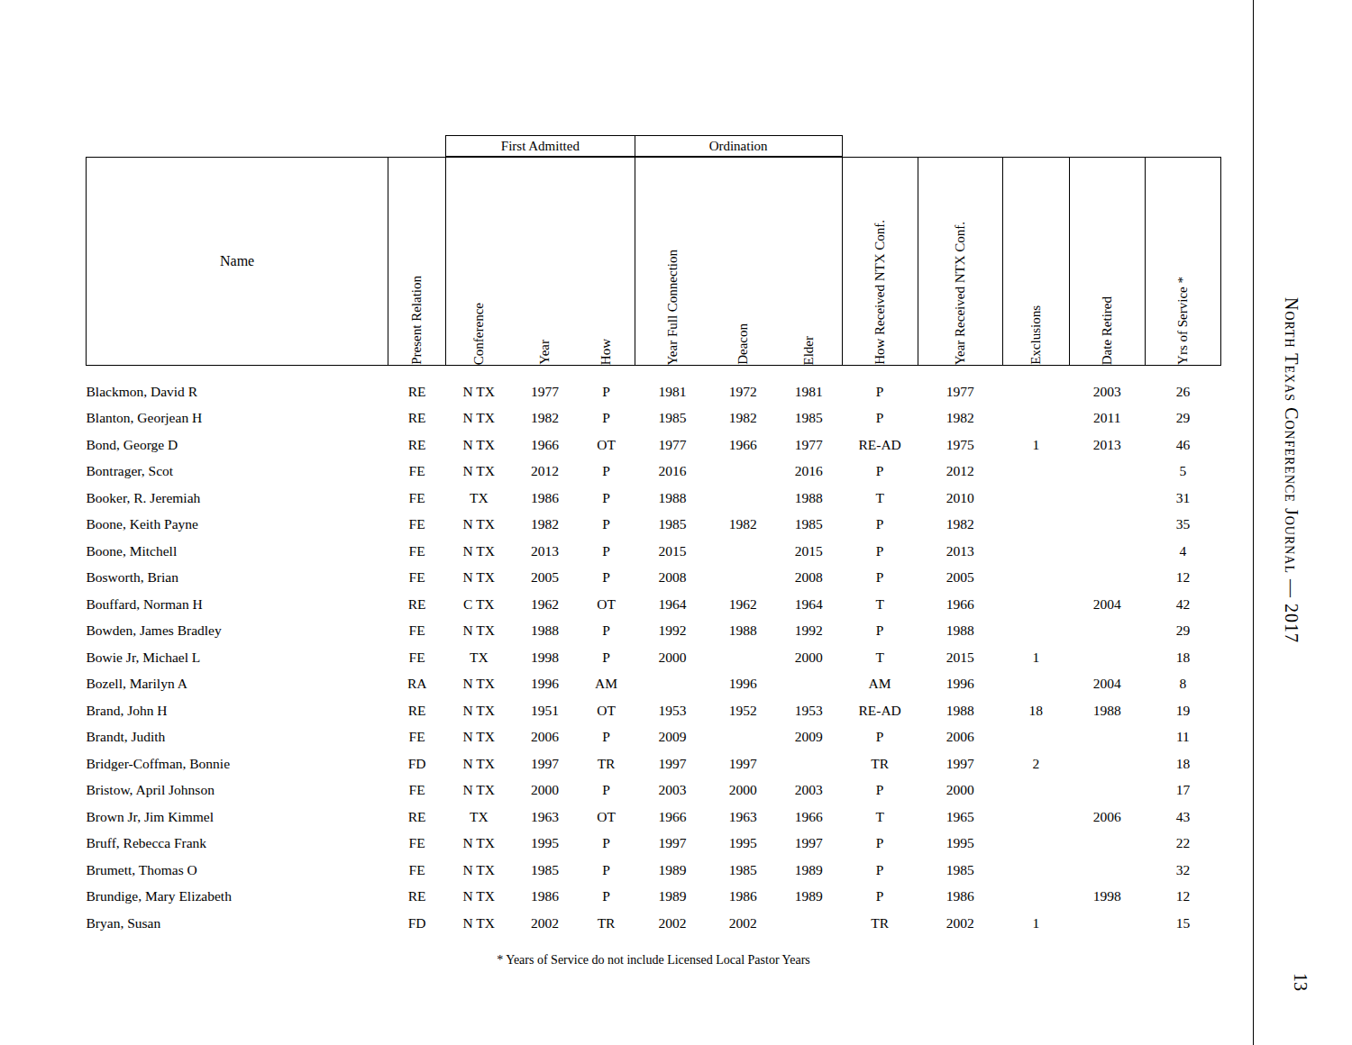| | | First Admitted | Ordination | | | | | |
| --- | --- | --- | --- | --- | --- | --- | --- | --- |
| Name | Present Relation | Conference | Year | How | Year Full Connection | Deacon | Elder | How Received NTX Conf. | Year Received NTX Conf. | Exclusions | Date Retired | Yrs of Service * |
| Blackmon, David R | RE | N TX | 1977 | P | 1981 | 1972 | 1981 | P | 1977 | | 2003 | 26 |
| Blanton, Georjean H | RE | N TX | 1982 | P | 1985 | 1982 | 1985 | P | 1982 | | 2011 | 29 |
| Bond, George D | RE | N TX | 1966 | OT | 1977 | 1966 | 1977 | RE-AD | 1975 | 1 | 2013 | 46 |
| Bontrager, Scot | FE | N TX | 2012 | P | 2016 | | 2016 | P | 2012 | | | 5 |
| Booker, R. Jeremiah | FE | TX | 1986 | P | 1988 | | 1988 | T | 2010 | | | 31 |
| Boone, Keith Payne | FE | N TX | 1982 | P | 1985 | 1982 | 1985 | P | 1982 | | | 35 |
| Boone, Mitchell | FE | N TX | 2013 | P | 2015 | | 2015 | P | 2013 | | | 4 |
| Bosworth, Brian | FE | N TX | 2005 | P | 2008 | | 2008 | P | 2005 | | | 12 |
| Bouffard, Norman H | RE | C TX | 1962 | OT | 1964 | 1962 | 1964 | T | 1966 | | 2004 | 42 |
| Bowden, James Bradley | FE | N TX | 1988 | P | 1992 | 1988 | 1992 | P | 1988 | | | 29 |
| Bowie Jr, Michael L | FE | TX | 1998 | P | 2000 | | 2000 | T | 2015 | 1 | | 18 |
| Bozell, Marilyn A | RA | N TX | 1996 | AM | | 1996 | | AM | 1996 | | 2004 | 8 |
| Brand, John H | RE | N TX | 1951 | OT | 1953 | 1952 | 1953 | RE-AD | 1988 | 18 | 1988 | 19 |
| Brandt, Judith | FE | N TX | 2006 | P | 2009 | | 2009 | P | 2006 | | | 11 |
| Bridger-Coffman, Bonnie | FD | N TX | 1997 | TR | 1997 | 1997 | | TR | 1997 | 2 | | 18 |
| Bristow, April Johnson | FE | N TX | 2000 | P | 2003 | 2000 | 2003 | P | 2000 | | | 17 |
| Brown Jr, Jim Kimmel | RE | TX | 1963 | OT | 1966 | 1963 | 1966 | T | 1965 | | 2006 | 43 |
| Bruff, Rebecca Frank | FE | N TX | 1995 | P | 1997 | 1995 | 1997 | P | 1995 | | | 22 |
| Brumett, Thomas O | FE | N TX | 1985 | P | 1989 | 1985 | 1989 | P | 1985 | | | 32 |
| Brundige, Mary Elizabeth | RE | N TX | 1986 | P | 1989 | 1986 | 1989 | P | 1986 | | 1998 | 12 |
| Bryan, Susan | FD | N TX | 2002 | TR | 2002 | 2002 | | TR | 2002 | 1 | | 15 |
* Years of Service do not include Licensed Local Pastor Years
North Texas Conference Journal — 2017
13